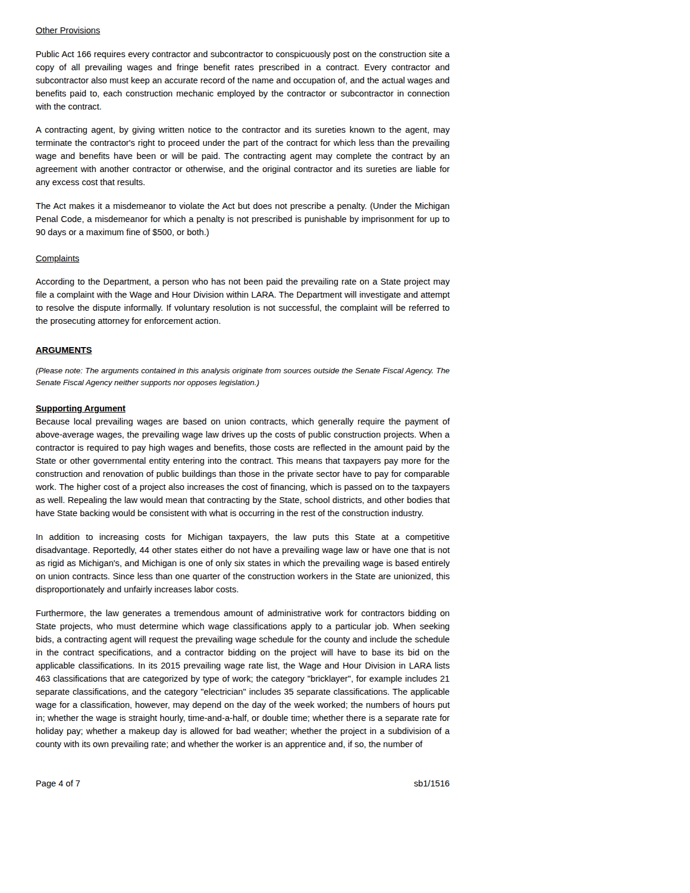Other Provisions
Public Act 166 requires every contractor and subcontractor to conspicuously post on the construction site a copy of all prevailing wages and fringe benefit rates prescribed in a contract. Every contractor and subcontractor also must keep an accurate record of the name and occupation of, and the actual wages and benefits paid to, each construction mechanic employed by the contractor or subcontractor in connection with the contract.
A contracting agent, by giving written notice to the contractor and its sureties known to the agent, may terminate the contractor's right to proceed under the part of the contract for which less than the prevailing wage and benefits have been or will be paid. The contracting agent may complete the contract by an agreement with another contractor or otherwise, and the original contractor and its sureties are liable for any excess cost that results.
The Act makes it a misdemeanor to violate the Act but does not prescribe a penalty. (Under the Michigan Penal Code, a misdemeanor for which a penalty is not prescribed is punishable by imprisonment for up to 90 days or a maximum fine of $500, or both.)
Complaints
According to the Department, a person who has not been paid the prevailing rate on a State project may file a complaint with the Wage and Hour Division within LARA. The Department will investigate and attempt to resolve the dispute informally. If voluntary resolution is not successful, the complaint will be referred to the prosecuting attorney for enforcement action.
ARGUMENTS
(Please note: The arguments contained in this analysis originate from sources outside the Senate Fiscal Agency. The Senate Fiscal Agency neither supports nor opposes legislation.)
Supporting Argument
Because local prevailing wages are based on union contracts, which generally require the payment of above-average wages, the prevailing wage law drives up the costs of public construction projects. When a contractor is required to pay high wages and benefits, those costs are reflected in the amount paid by the State or other governmental entity entering into the contract. This means that taxpayers pay more for the construction and renovation of public buildings than those in the private sector have to pay for comparable work. The higher cost of a project also increases the cost of financing, which is passed on to the taxpayers as well. Repealing the law would mean that contracting by the State, school districts, and other bodies that have State backing would be consistent with what is occurring in the rest of the construction industry.
In addition to increasing costs for Michigan taxpayers, the law puts this State at a competitive disadvantage. Reportedly, 44 other states either do not have a prevailing wage law or have one that is not as rigid as Michigan's, and Michigan is one of only six states in which the prevailing wage is based entirely on union contracts. Since less than one quarter of the construction workers in the State are unionized, this disproportionately and unfairly increases labor costs.
Furthermore, the law generates a tremendous amount of administrative work for contractors bidding on State projects, who must determine which wage classifications apply to a particular job. When seeking bids, a contracting agent will request the prevailing wage schedule for the county and include the schedule in the contract specifications, and a contractor bidding on the project will have to base its bid on the applicable classifications. In its 2015 prevailing wage rate list, the Wage and Hour Division in LARA lists 463 classifications that are categorized by type of work; the category "bricklayer", for example includes 21 separate classifications, and the category "electrician" includes 35 separate classifications. The applicable wage for a classification, however, may depend on the day of the week worked; the numbers of hours put in; whether the wage is straight hourly, time-and-a-half, or double time; whether there is a separate rate for holiday pay; whether a makeup day is allowed for bad weather; whether the project in a subdivision of a county with its own prevailing rate; and whether the worker is an apprentice and, if so, the number of
Page 4 of 7 sb1/1516